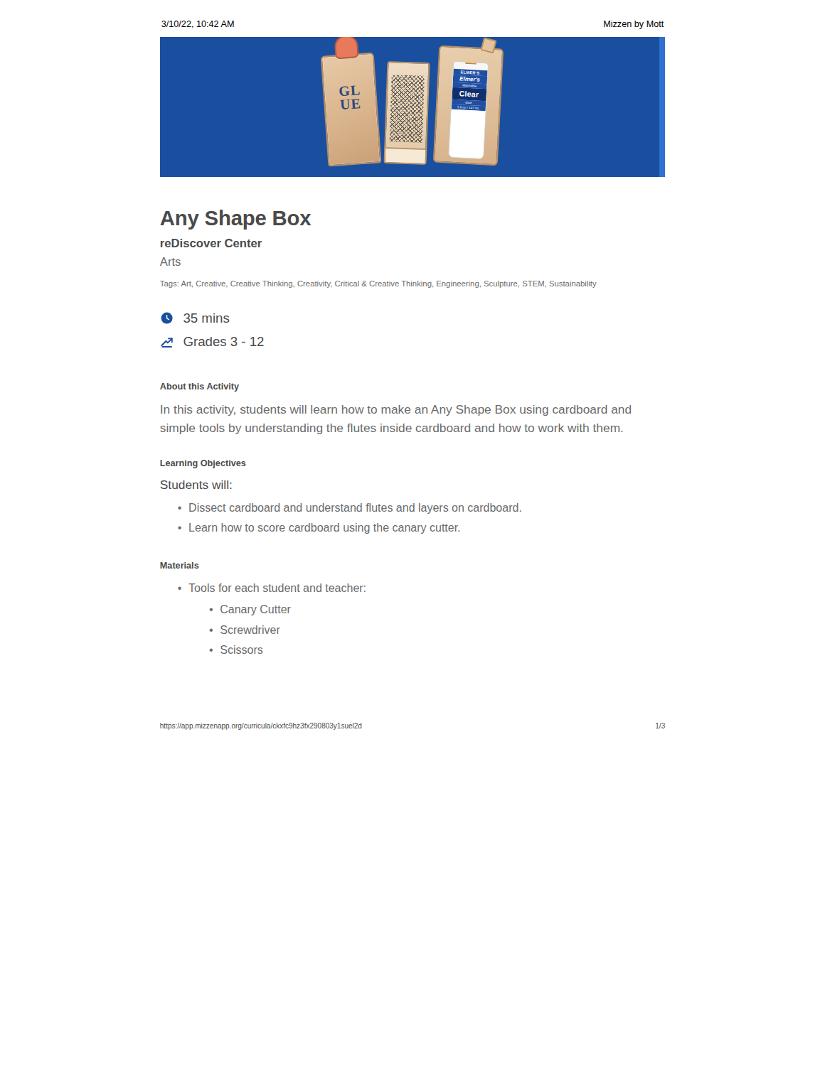3/10/22, 10:42 AM Mizzen by Mott
GL
UE
ELMER'S
Elmer's
Washable
Clear
Glue
5 fl oz / 147 mL
Any Shape Box
reDiscover Center
Arts
Tags: Art, Creative, Creative Thinking, Creativity, Critical & Creative Thinking, Engineering, Sculpture, STEM, Sustainability
35 mins
Grades 3 - 12
About this Activity
In this activity, students will learn how to make an Any Shape Box using cardboard and simple tools by understanding the flutes inside cardboard and how to work with them.
Learning Objectives
Students will:
Dissect cardboard and understand flutes and layers on cardboard.
Learn how to score cardboard using the canary cutter.
Materials
Tools for each student and teacher:
Canary Cutter
Screwdriver
Scissors
https://app.mizzenapp.org/curricula/ckxfc9hz3fx290803y1suel2d 1/3